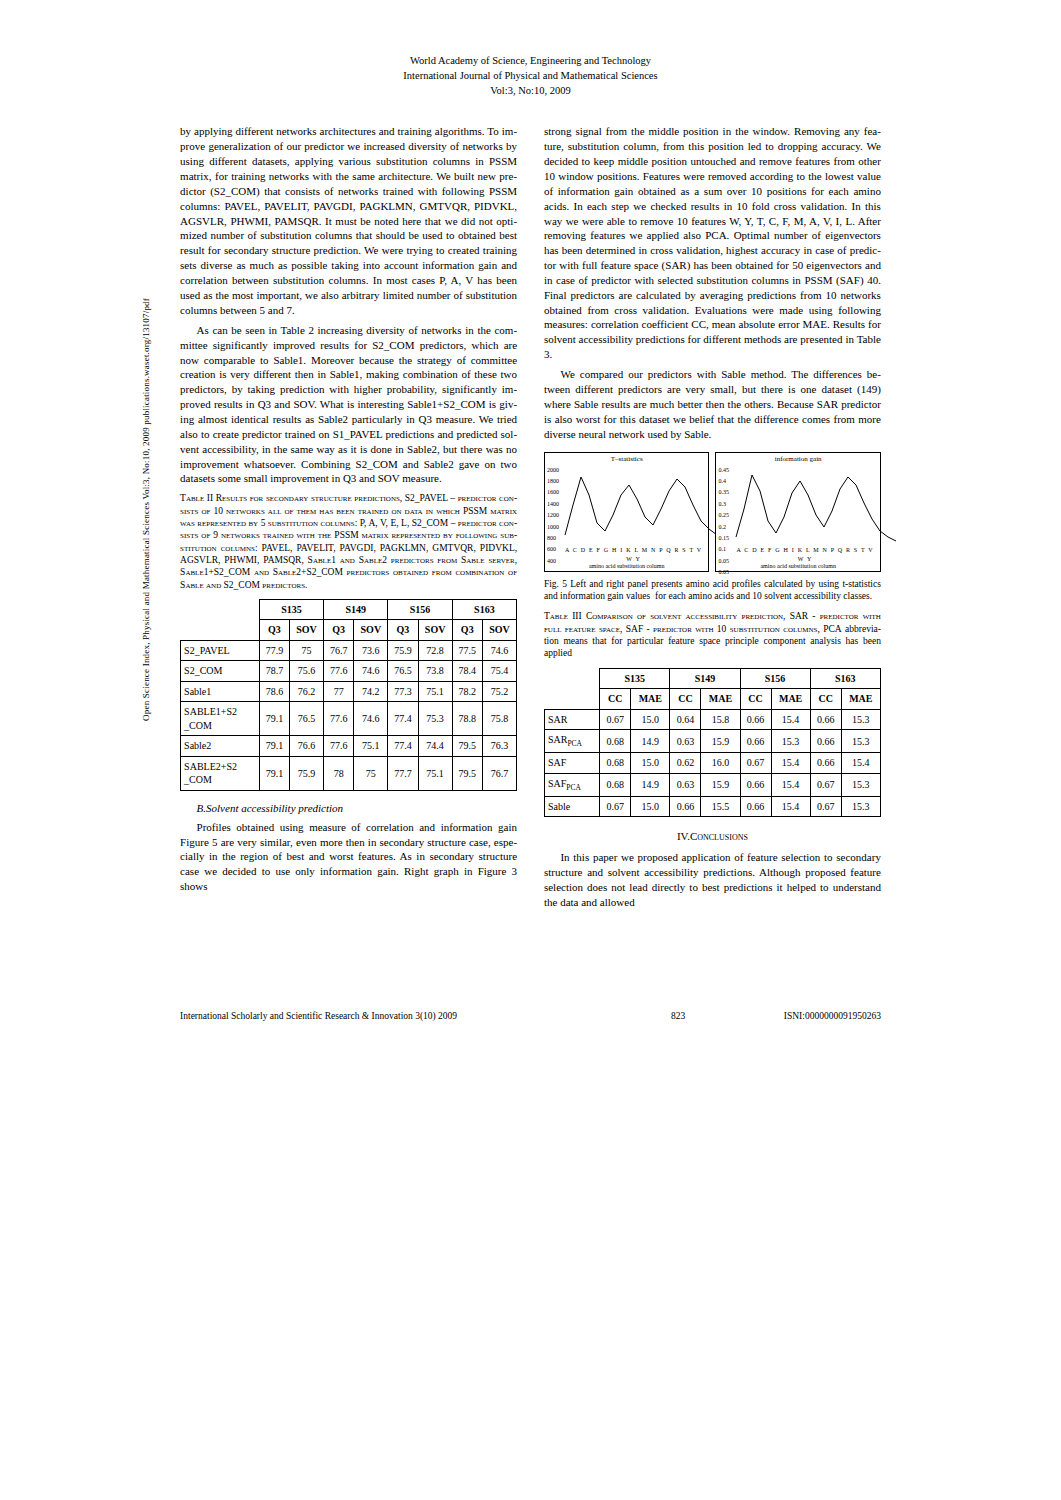World Academy of Science, Engineering and Technology
International Journal of Physical and Mathematical Sciences
Vol:3, No:10, 2009
Open Science Index, Physical and Mathematical Sciences Vol:3, No:10, 2009 publications.waset.org/13107/pdf
by applying different networks architectures and training algorithms. To improve generalization of our predictor we increased diversity of networks by using different datasets, applying various substitution columns in PSSM matrix, for training networks with the same architecture. We built new predictor (S2_COM) that consists of networks trained with following PSSM columns: PAVEL, PAVELIT, PAVGDI, PAGKLMN, GMTVQR, PIDVKL, AGSVLR, PHWMI, PAMSQR. It must be noted here that we did not optimized number of substitution columns that should be used to obtained best result for secondary structure prediction. We were trying to created training sets diverse as much as possible taking into account information gain and correlation between substitution columns. In most cases P, A, V has been used as the most important, we also arbitrary limited number of substitution columns between 5 and 7.
As can be seen in Table 2 increasing diversity of networks in the committee significantly improved results for S2_COM predictors, which are now comparable to Sable1. Moreover because the strategy of committee creation is very different then in Sable1, making combination of these two predictors, by taking prediction with higher probability, significantly improved results in Q3 and SOV. What is interesting Sable1+S2_COM is giving almost identical results as Sable2 particularly in Q3 measure. We tried also to create predictor trained on S1_PAVEL predictions and predicted solvent accessibility, in the same way as it is done in Sable2, but there was no improvement whatsoever. Combining S2_COM and Sable2 gave on two datasets some small improvement in Q3 and SOV measure.
Table II Results for secondary structure predictions, S2_PAVEL – predictor consists of 10 networks all of them has been trained on data in which PSSM matrix was represented by 5 substitution columns: P, A, V, E, L, S2_COM – predictor consists of 9 networks trained with the PSSM matrix represented by following substitution columns: PAVEL, PAVELIT, PAVGDI, PAGKLMN, GMTVQR, PIDVKL, AGSVLR, PHWMI, PAMSQR, Sable1 and Sable2 predictors from Sable server, Sable1+S2_COM and Sable2+S2_COM predictors obtained from combination of Sable and S2_COM predictors.
| | S135 | S149 | S156 | S163 |
| | Q3 | SOV | Q3 | SOV | Q3 | SOV | Q3 | SOV |
| S2_PAVEL | 77.9 | 75 | 76.7 | 73.6 | 75.9 | 72.8 | 77.5 | 74.6 |
| S2_COM | 78.7 | 75.6 | 77.6 | 74.6 | 76.5 | 73.8 | 78.4 | 75.4 |
| Sable1 | 78.6 | 76.2 | 77 | 74.2 | 77.3 | 75.1 | 78.2 | 75.2 |
| SABLE1+S2 _COM | 79.1 | 76.5 | 77.6 | 74.6 | 77.4 | 75.3 | 78.8 | 75.8 |
| Sable2 | 79.1 | 76.6 | 77.6 | 75.1 | 77.4 | 74.4 | 79.5 | 76.3 |
| SABLE2+S2 _COM | 79.1 | 75.9 | 78 | 75 | 77.7 | 75.1 | 79.5 | 76.7 |
B.Solvent accessibility prediction
Profiles obtained using measure of correlation and information gain Figure 5 are very similar, even more then in secondary structure case, especially in the region of best and worst features. As in secondary structure case we decided to use only information gain. Right graph in Figure 3 shows
strong signal from the middle position in the window. Removing any feature, substitution column, from this position led to dropping accuracy. We decided to keep middle position untouched and remove features from other 10 window positions. Features were removed according to the lowest value of information gain obtained as a sum over 10 positions for each amino acids. In each step we checked results in 10 fold cross validation. In this way we were able to remove 10 features W, Y, T, C, F, M, A, V, I, L. After removing features we applied also PCA. Optimal number of eigenvectors has been determined in cross validation, highest accuracy in case of predictor with full feature space (SAR) has been obtained for 50 eigenvectors and in case of predictor with selected substitution columns in PSSM (SAF) 40. Final predictors are calculated by averaging predictions from 10 networks obtained from cross validation. Evaluations were made using following measures: correlation coefficient CC, mean absolute error MAE. Results for solvent accessibility predictions for different methods are presented in Table 3.
We compared our predictors with Sable method. The differences between different predictors are very small, but there is one dataset (149) where Sable results are much better then the others. Because SAR predictor is also worst for this dataset we belief that the difference comes from more diverse neural network used by Sable.
T–statistics
2000
1800
1600
1400
1200
1000
800
600
400
A C D E F G H I K L M N P Q R S T V W Y
amino acid substitution column
information gain
0.45
0.4
0.35
0.3
0.25
0.2
0.15
0.1
0.05
0.05
A C D E F G H I K L M N P Q R S T V W Y
amino acid substitution column
Fig. 5 Left and right panel presents amino acid profiles calculated by using t-statistics and information gain values for each amino acids and 10 solvent accessibility classes.
Table III Comparison of solvent accessibility prediction, SAR - predictor with full feature space, SAF - predictor with 10 substitution columns, PCA abbreviation means that for particular feature space principle component analysis has been applied
| | S135 | S149 | S156 | S163 |
| | CC | MAE | CC | MAE | CC | MAE | CC | MAE |
| SAR | 0.67 | 15.0 | 0.64 | 15.8 | 0.66 | 15.4 | 0.66 | 15.3 |
| SAR PCA | 0.68 | 14.9 | 0.63 | 15.9 | 0.66 | 15.3 | 0.66 | 15.3 |
| SAF | 0.68 | 15.0 | 0.62 | 16.0 | 0.67 | 15.4 | 0.66 | 15.4 |
| SAF PCA | 0.68 | 14.9 | 0.63 | 15.9 | 0.66 | 15.4 | 0.67 | 15.3 |
| Sable | 0.67 | 15.0 | 0.66 | 15.5 | 0.66 | 15.4 | 0.67 | 15.3 |
IV.Conclusions
In this paper we proposed application of feature selection to secondary structure and solvent accessibility predictions. Although proposed feature selection does not lead directly to best predictions it helped to understand the data and allowed
International Scholarly and Scientific Research & Innovation 3(10) 2009 823 ISNI:0000000091950263